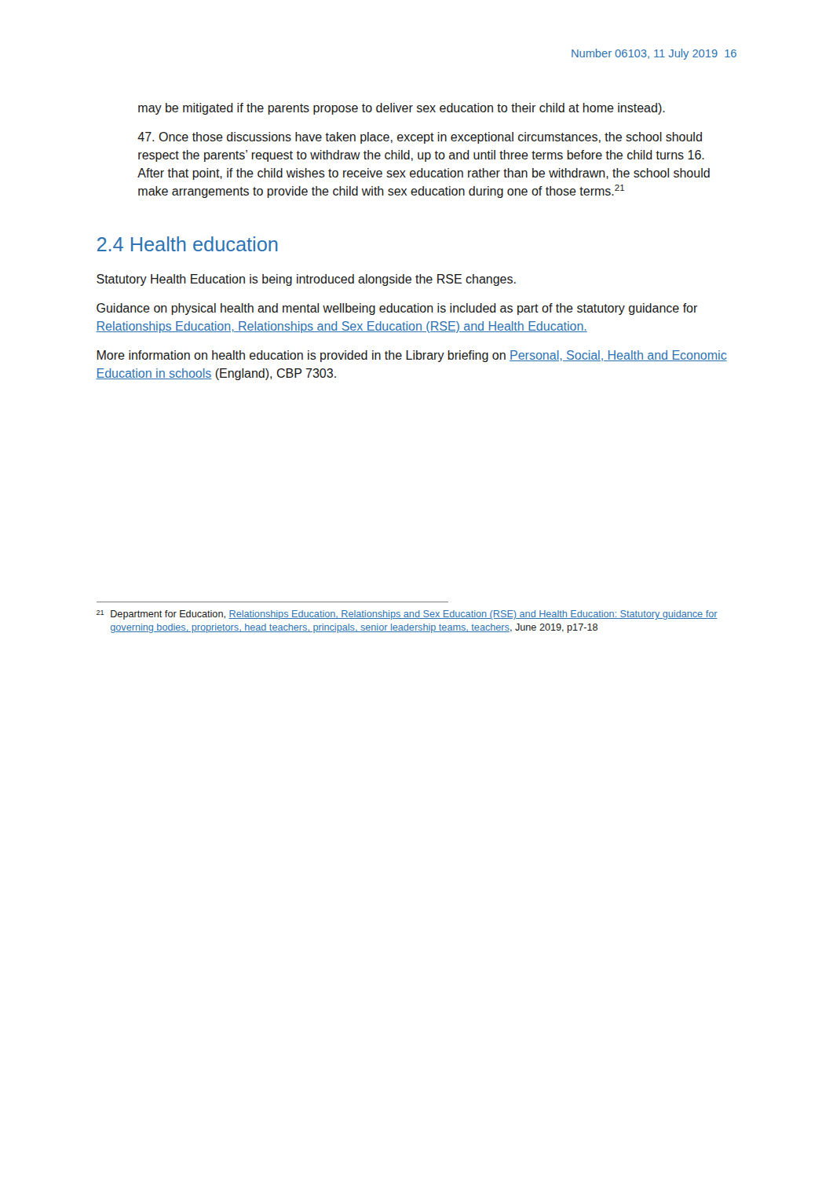Number 06103, 11 July 2019 16
may be mitigated if the parents propose to deliver sex education to their child at home instead).
47. Once those discussions have taken place, except in exceptional circumstances, the school should respect the parents’ request to withdraw the child, up to and until three terms before the child turns 16. After that point, if the child wishes to receive sex education rather than be withdrawn, the school should make arrangements to provide the child with sex education during one of those terms.21
2.4 Health education
Statutory Health Education is being introduced alongside the RSE changes.
Guidance on physical health and mental wellbeing education is included as part of the statutory guidance for Relationships Education, Relationships and Sex Education (RSE) and Health Education.
More information on health education is provided in the Library briefing on Personal, Social, Health and Economic Education in schools (England), CBP 7303.
21
Department for Education, Relationships Education, Relationships and Sex Education (RSE) and Health Education: Statutory guidance for governing bodies, proprietors, head teachers, principals, senior leadership teams, teachers, June 2019, p17-18